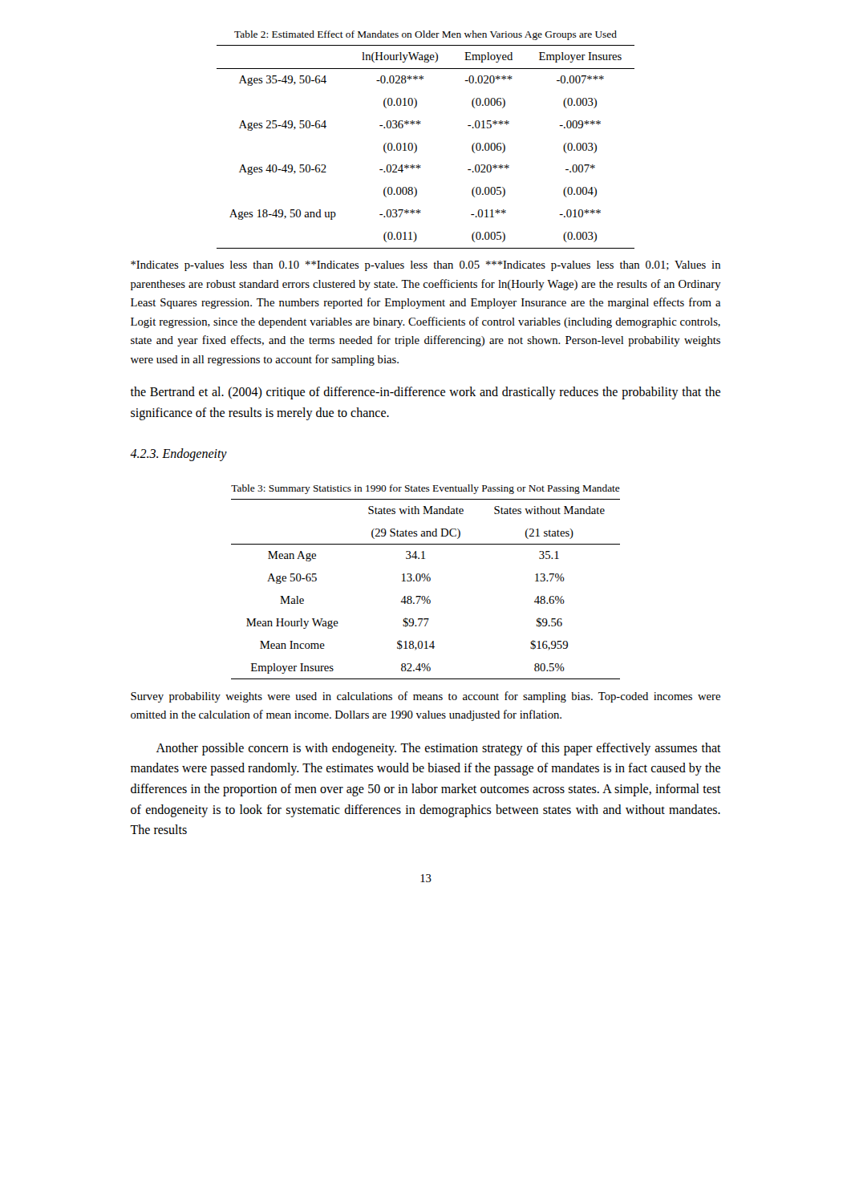Table 2: Estimated Effect of Mandates on Older Men when Various Age Groups are Used
| | ln(HourlyWage) | Employed | Employer Insures |
| --- | --- | --- | --- |
| Ages 35-49, 50-64 | -0.028*** | -0.020*** | -0.007*** |
| | (0.010) | (0.006) | (0.003) |
| Ages 25-49, 50-64 | -.036*** | -.015*** | -.009*** |
| | (0.010) | (0.006) | (0.003) |
| Ages 40-49, 50-62 | -.024*** | -.020*** | -.007* |
| | (0.008) | (0.005) | (0.004) |
| Ages 18-49, 50 and up | -.037*** | -.011** | -.010*** |
| | (0.011) | (0.005) | (0.003) |
*Indicates p-values less than 0.10 **Indicates p-values less than 0.05 ***Indicates p-values less than 0.01; Values in parentheses are robust standard errors clustered by state. The coefficients for ln(Hourly Wage) are the results of an Ordinary Least Squares regression. The numbers reported for Employment and Employer Insurance are the marginal effects from a Logit regression, since the dependent variables are binary. Coefficients of control variables (including demographic controls, state and year fixed effects, and the terms needed for triple differencing) are not shown. Person-level probability weights were used in all regressions to account for sampling bias.
the Bertrand et al. (2004) critique of difference-in-difference work and drastically reduces the probability that the significance of the results is merely due to chance.
4.2.3. Endogeneity
Table 3: Summary Statistics in 1990 for States Eventually Passing or Not Passing Mandate
| | States with Mandate | States without Mandate |
| --- | --- | --- |
| | (29 States and DC) | (21 states) |
| Mean Age | 34.1 | 35.1 |
| Age 50-65 | 13.0% | 13.7% |
| Male | 48.7% | 48.6% |
| Mean Hourly Wage | $9.77 | $9.56 |
| Mean Income | $18,014 | $16,959 |
| Employer Insures | 82.4% | 80.5% |
Survey probability weights were used in calculations of means to account for sampling bias. Top-coded incomes were omitted in the calculation of mean income. Dollars are 1990 values unadjusted for inflation.
Another possible concern is with endogeneity. The estimation strategy of this paper effectively assumes that mandates were passed randomly. The estimates would be biased if the passage of mandates is in fact caused by the differences in the proportion of men over age 50 or in labor market outcomes across states. A simple, informal test of endogeneity is to look for systematic differences in demographics between states with and without mandates. The results
13